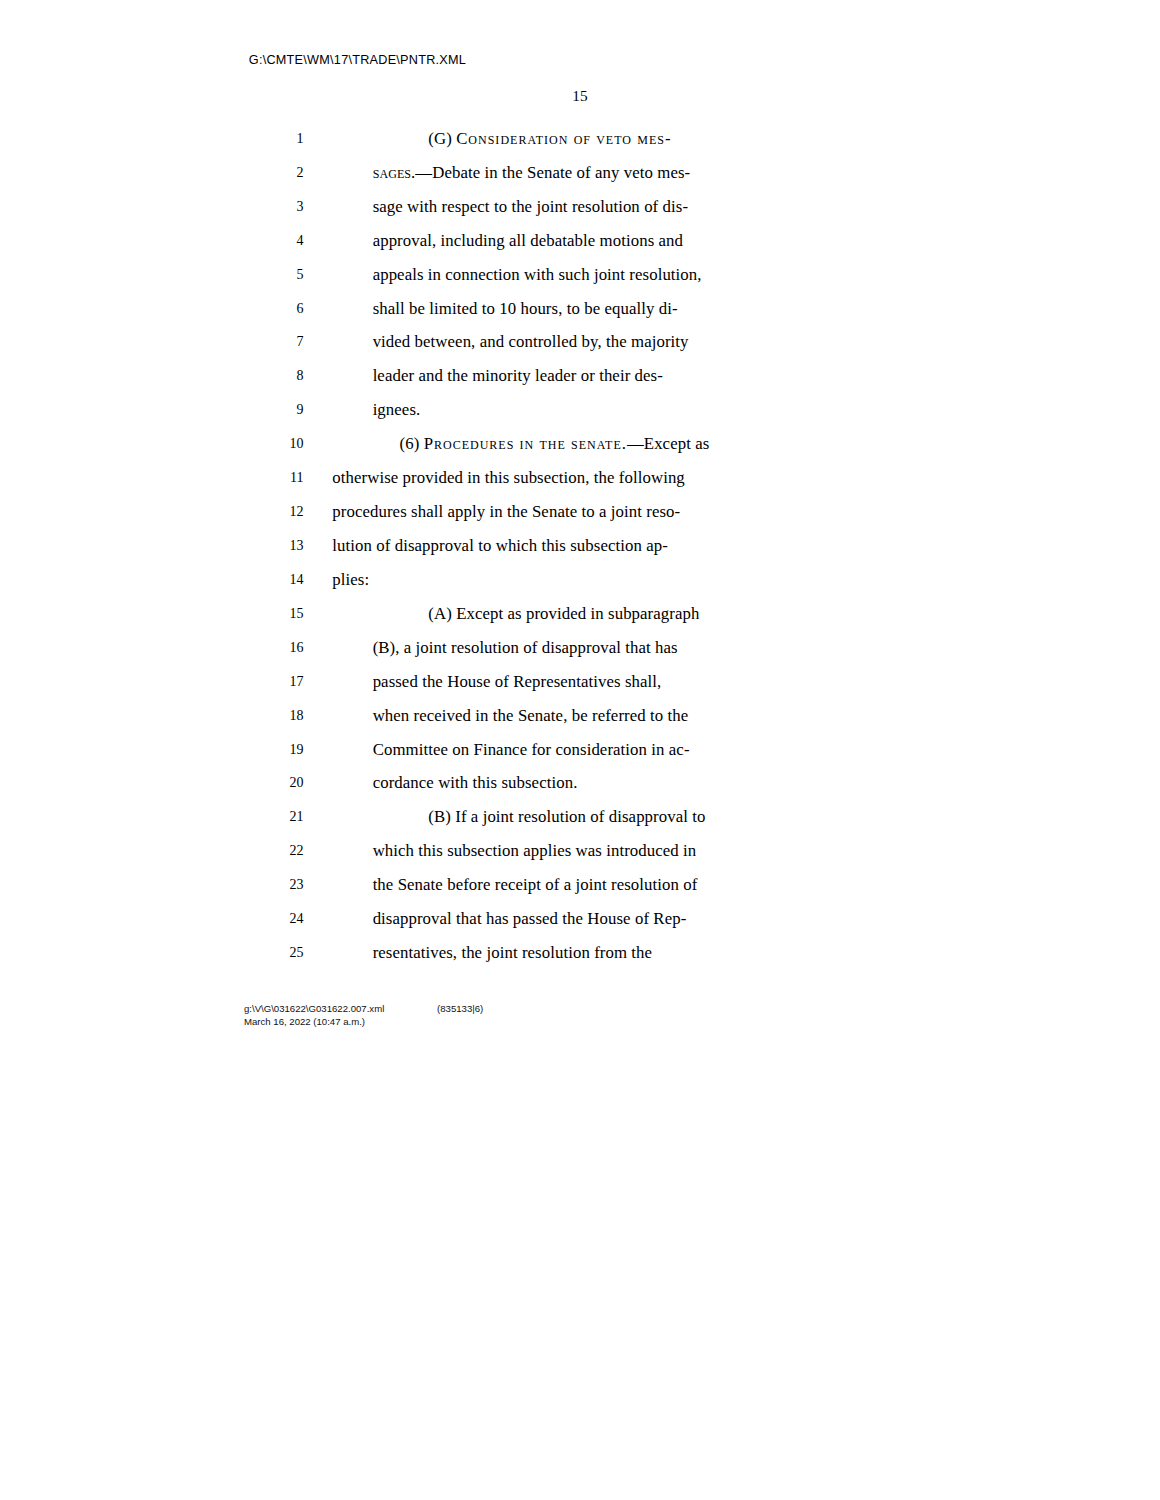G:\CMTE\WM\17\TRADE\PNTR.XML
15
| 1 | (G) Consideration of veto mes- |
| 2 | sages. —Debate in the Senate of any veto mes- |
| 3 | sage with respect to the joint resolution of dis- |
| 4 | approval, including all debatable motions and |
| 5 | appeals in connection with such joint resolution, |
| 6 | shall be limited to 10 hours, to be equally di- |
| 7 | vided between, and controlled by, the majority |
| 8 | leader and the minority leader or their des- |
| 9 | ignees. |
| 10 | (6) Procedures in the senate. —Except as |
| 11 | otherwise provided in this subsection, the following |
| 12 | procedures shall apply in the Senate to a joint reso- |
| 13 | lution of disapproval to which this subsection ap- |
| 14 | plies: |
| 15 | (A) Except as provided in subparagraph |
| 16 | (B), a joint resolution of disapproval that has |
| 17 | passed the House of Representatives shall, |
| 18 | when received in the Senate, be referred to the |
| 19 | Committee on Finance for consideration in ac- |
| 20 | cordance with this subsection. |
| 21 | (B) If a joint resolution of disapproval to |
| 22 | which this subsection applies was introduced in |
| 23 | the Senate before receipt of a joint resolution of |
| 24 | disapproval that has passed the House of Rep- |
| 25 | resentatives, the joint resolution from the |
g:\V\G\031622\G031622.007.xml (835133|6)
March 16, 2022 (10:47 a.m.)